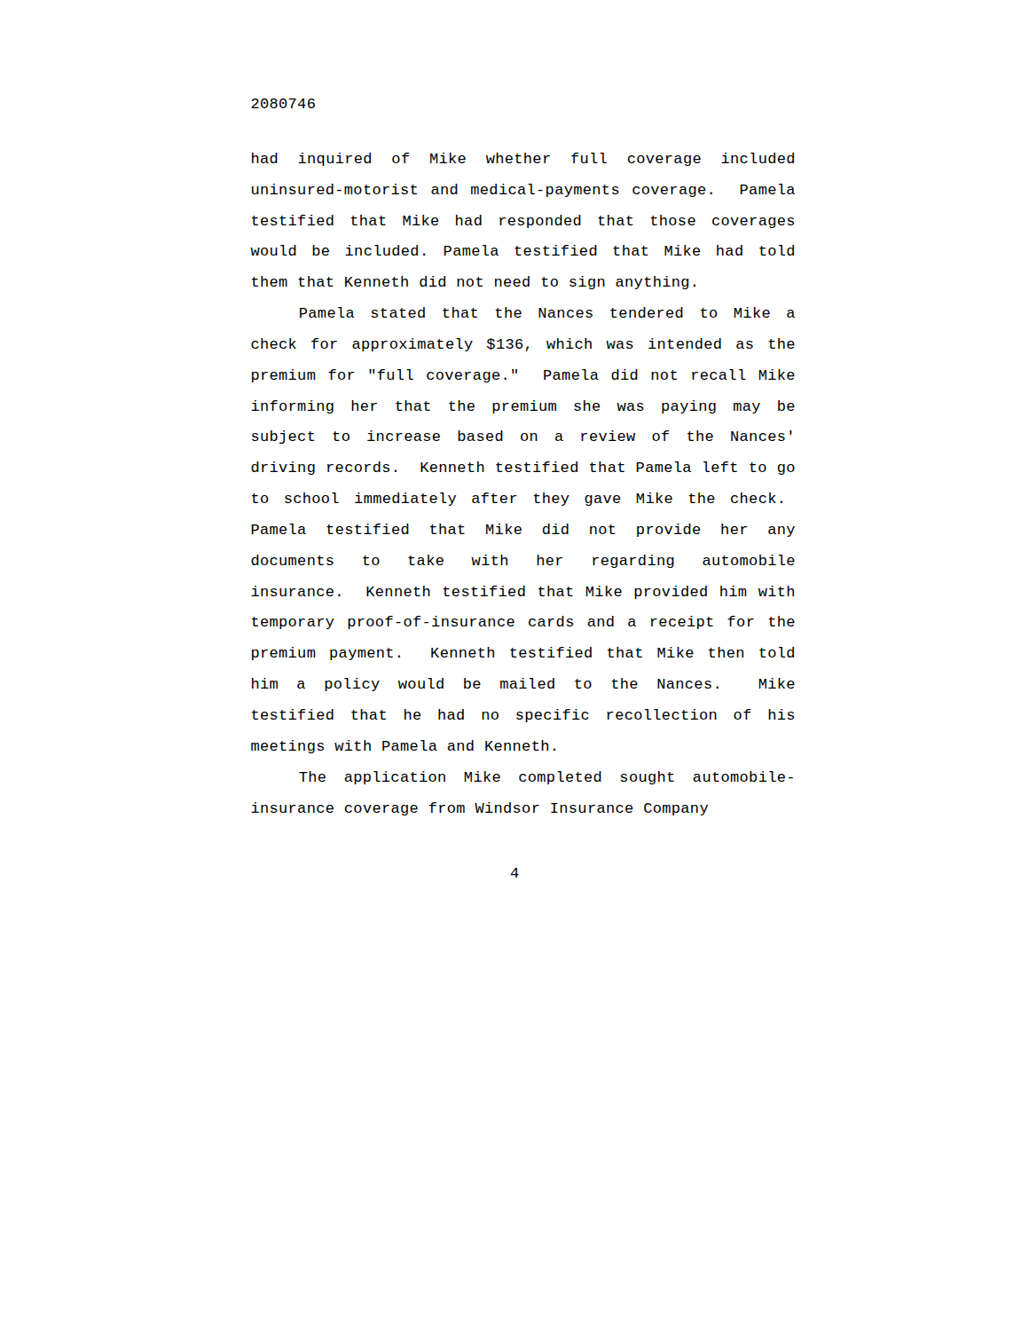2080746
had inquired of Mike whether full coverage included uninsured-motorist and medical-payments coverage. Pamela testified that Mike had responded that those coverages would be included. Pamela testified that Mike had told them that Kenneth did not need to sign anything.
Pamela stated that the Nances tendered to Mike a check for approximately $136, which was intended as the premium for "full coverage." Pamela did not recall Mike informing her that the premium she was paying may be subject to increase based on a review of the Nances' driving records. Kenneth testified that Pamela left to go to school immediately after they gave Mike the check. Pamela testified that Mike did not provide her any documents to take with her regarding automobile insurance. Kenneth testified that Mike provided him with temporary proof-of-insurance cards and a receipt for the premium payment. Kenneth testified that Mike then told him a policy would be mailed to the Nances. Mike testified that he had no specific recollection of his meetings with Pamela and Kenneth.
The application Mike completed sought automobile-insurance coverage from Windsor Insurance Company
4